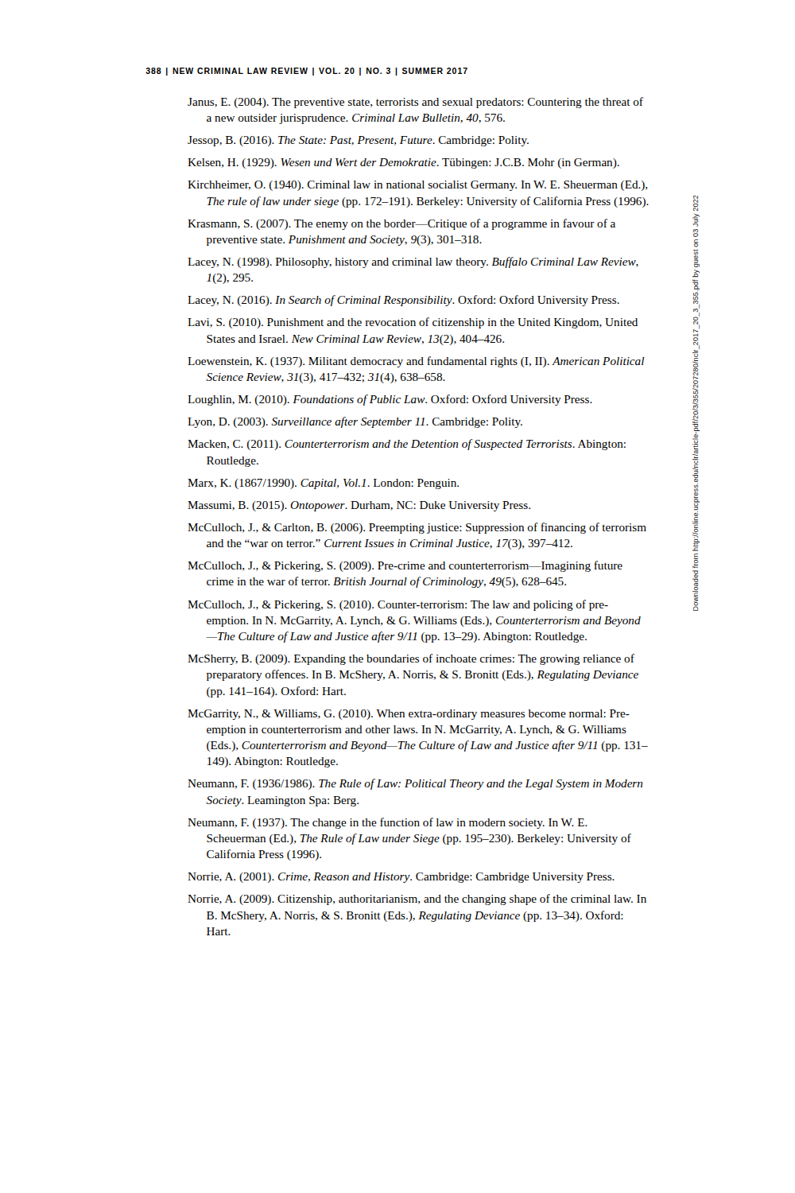388|NEW CRIMINAL LAW REVIEW|VOL. 20|NO. 3|SUMMER 2017
Janus, E. (2004). The preventive state, terrorists and sexual predators: Countering the threat of a new outsider jurisprudence. Criminal Law Bulletin, 40, 576.
Jessop, B. (2016). The State: Past, Present, Future. Cambridge: Polity.
Kelsen, H. (1929). Wesen und Wert der Demokratie. Tübingen: J.C.B. Mohr (in German).
Kirchheimer, O. (1940). Criminal law in national socialist Germany. In W. E. Sheuerman (Ed.), The rule of law under siege (pp. 172–191). Berkeley: University of California Press (1996).
Krasmann, S. (2007). The enemy on the border—Critique of a programme in favour of a preventive state. Punishment and Society, 9(3), 301–318.
Lacey, N. (1998). Philosophy, history and criminal law theory. Buffalo Criminal Law Review, 1(2), 295.
Lacey, N. (2016). In Search of Criminal Responsibility. Oxford: Oxford University Press.
Lavi, S. (2010). Punishment and the revocation of citizenship in the United Kingdom, United States and Israel. New Criminal Law Review, 13(2), 404–426.
Loewenstein, K. (1937). Militant democracy and fundamental rights (I, II). American Political Science Review, 31(3), 417–432; 31(4), 638–658.
Loughlin, M. (2010). Foundations of Public Law. Oxford: Oxford University Press.
Lyon, D. (2003). Surveillance after September 11. Cambridge: Polity.
Macken, C. (2011). Counterterrorism and the Detention of Suspected Terrorists. Abington: Routledge.
Marx, K. (1867/1990). Capital, Vol.1. London: Penguin.
Massumi, B. (2015). Ontopower. Durham, NC: Duke University Press.
McCulloch, J., & Carlton, B. (2006). Preempting justice: Suppression of financing of terrorism and the “war on terror.” Current Issues in Criminal Justice, 17(3), 397–412.
McCulloch, J., & Pickering, S. (2009). Pre-crime and counterterrorism—Imagining future crime in the war of terror. British Journal of Criminology, 49(5), 628–645.
McCulloch, J., & Pickering, S. (2010). Counter-terrorism: The law and policing of pre-emption. In N. McGarrity, A. Lynch, & G. Williams (Eds.), Counterterrorism and Beyond—The Culture of Law and Justice after 9/11 (pp. 13–29). Abington: Routledge.
McSherry, B. (2009). Expanding the boundaries of inchoate crimes: The growing reliance of preparatory offences. In B. McShery, A. Norris, & S. Bronitt (Eds.), Regulating Deviance (pp. 141–164). Oxford: Hart.
McGarrity, N., & Williams, G. (2010). When extra-ordinary measures become normal: Pre-emption in counterterrorism and other laws. In N. McGarrity, A. Lynch, & G. Williams (Eds.), Counterterrorism and Beyond—The Culture of Law and Justice after 9/11 (pp. 131–149). Abington: Routledge.
Neumann, F. (1936/1986). The Rule of Law: Political Theory and the Legal System in Modern Society. Leamington Spa: Berg.
Neumann, F. (1937). The change in the function of law in modern society. In W. E. Scheuerman (Ed.), The Rule of Law under Siege (pp. 195–230). Berkeley: University of California Press (1996).
Norrie, A. (2001). Crime, Reason and History. Cambridge: Cambridge University Press.
Norrie, A. (2009). Citizenship, authoritarianism, and the changing shape of the criminal law. In B. McShery, A. Norris, & S. Bronitt (Eds.), Regulating Deviance (pp. 13–34). Oxford: Hart.
Downloaded from http://online.ucpress.edu/nclr/article-pdf/20/3/355/207280/nclr_2017_20_3_355.pdf by guest on 03 July 2022